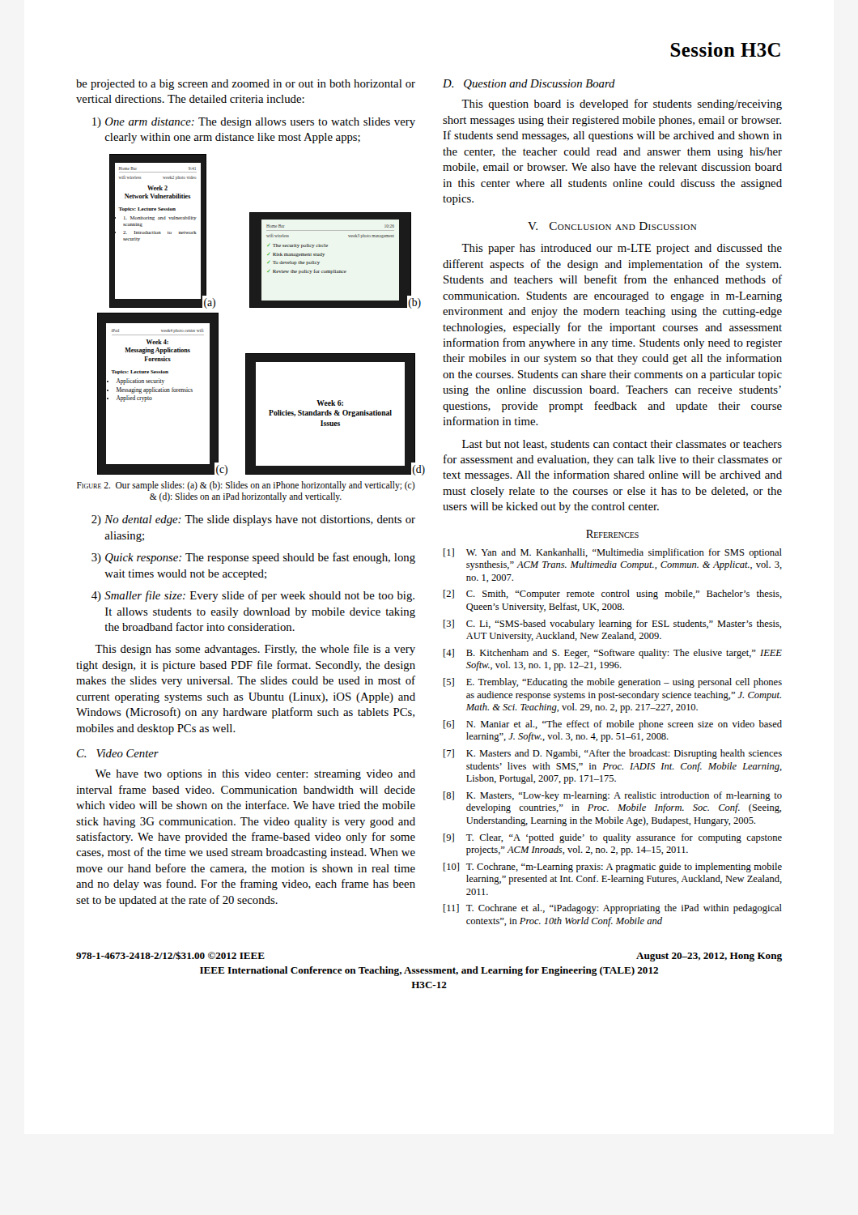Session H3C
be projected to a big screen and zoomed in or out in both horizontal or vertical directions. The detailed criteria include:
One arm distance: The design allows users to watch slides very clearly within one arm distance like most Apple apps;
Home Bar 9:41
wifi wireless week2 photo video
Week 2
Network Vulnerabilities
Topics: Lecture Session
1. Monitoring and vulnerability scanning
2. Introduction to network security
(a)
Home Bar 10:26
wifi wireless week3 photo management
The security policy circle
Risk management study
To develop the policy
Review the policy for compliance
(b)
iPad week4 photo center wifi
Week 4:
Messaging Applications Forensics
Topics: Lecture Session
Application security
Messaging application forensics
Applied crypto
(c)
Week 6:
Policies, Standards & Organisational Issues
(d)
Figure 2. Our sample slides: (a) & (b): Slides on an iPhone horizontally and vertically; (c) & (d): Slides on an iPad horizontally and vertically.
No dental edge: The slide displays have not distortions, dents or aliasing;
Quick response: The response speed should be fast enough, long wait times would not be accepted;
Smaller file size: Every slide of per week should not be too big. It allows students to easily download by mobile device taking the broadband factor into consideration.
This design has some advantages. Firstly, the whole file is a very tight design, it is picture based PDF file format. Secondly, the design makes the slides very universal. The slides could be used in most of current operating systems such as Ubuntu (Linux), iOS (Apple) and Windows (Microsoft) on any hardware platform such as tablets PCs, mobiles and desktop PCs as well.
C. Video Center
We have two options in this video center: streaming video and interval frame based video. Communication bandwidth will decide which video will be shown on the interface. We have tried the mobile stick having 3G communication. The video quality is very good and satisfactory. We have provided the frame-based video only for some cases, most of the time we used stream broadcasting instead. When we move our hand before the camera, the motion is shown in real time and no delay was found. For the framing video, each frame has been set to be updated at the rate of 20 seconds.
D. Question and Discussion Board
This question board is developed for students sending/receiving short messages using their registered mobile phones, email or browser. If students send messages, all questions will be archived and shown in the center, the teacher could read and answer them using his/her mobile, email or browser. We also have the relevant discussion board in this center where all students online could discuss the assigned topics.
V. Conclusion and Discussion
This paper has introduced our m-LTE project and discussed the different aspects of the design and implementation of the system. Students and teachers will benefit from the enhanced methods of communication. Students are encouraged to engage in m-Learning environment and enjoy the modern teaching using the cutting-edge technologies, especially for the important courses and assessment information from anywhere in any time. Students only need to register their mobiles in our system so that they could get all the information on the courses. Students can share their comments on a particular topic using the online discussion board. Teachers can receive students’ questions, provide prompt feedback and update their course information in time.
Last but not least, students can contact their classmates or teachers for assessment and evaluation, they can talk live to their classmates or text messages. All the information shared online will be archived and must closely relate to the courses or else it has to be deleted, or the users will be kicked out by the control center.
References
W. Yan and M. Kankanhalli, “Multimedia simplification for SMS optional sysnthesis,” ACM Trans. Multimedia Comput., Commun. & Applicat., vol. 3, no. 1, 2007.
C. Smith, “Computer remote control using mobile,” Bachelor’s thesis, Queen’s University, Belfast, UK, 2008.
C. Li, “SMS-based vocabulary learning for ESL students,” Master’s thesis, AUT University, Auckland, New Zealand, 2009.
B. Kitchenham and S. Eeger, “Software quality: The elusive target,” IEEE Softw., vol. 13, no. 1, pp. 12–21, 1996.
E. Tremblay, “Educating the mobile generation – using personal cell phones as audience response systems in post-secondary science teaching,” J. Comput. Math. & Sci. Teaching, vol. 29, no. 2, pp. 217–227, 2010.
N. Maniar et al., “The effect of mobile phone screen size on video based learning”, J. Softw., vol. 3, no. 4, pp. 51–61, 2008.
K. Masters and D. Ngambi, “After the broadcast: Disrupting health sciences students’ lives with SMS,” in Proc. IADIS Int. Conf. Mobile Learning, Lisbon, Portugal, 2007, pp. 171–175.
K. Masters, “Low-key m-learning: A realistic introduction of m-learning to developing countries,” in Proc. Mobile Inform. Soc. Conf. (Seeing, Understanding, Learning in the Mobile Age), Budapest, Hungary, 2005.
T. Clear, “A ‘potted guide’ to quality assurance for computing capstone projects,” ACM Inroads, vol. 2, no. 2, pp. 14–15, 2011.
T. Cochrane, “m-Learning praxis: A pragmatic guide to implementing mobile learning,” presented at Int. Conf. E-learning Futures, Auckland, New Zealand, 2011.
T. Cochrane et al., “iPadagogy: Appropriating the iPad within pedagogical contexts”, in Proc. 10th World Conf. Mobile and
978-1-4673-2418-2/12/$31.00 ©2012 IEEE August 20–23, 2012, Hong Kong
IEEE International Conference on Teaching, Assessment, and Learning for Engineering (TALE) 2012
H3C-12